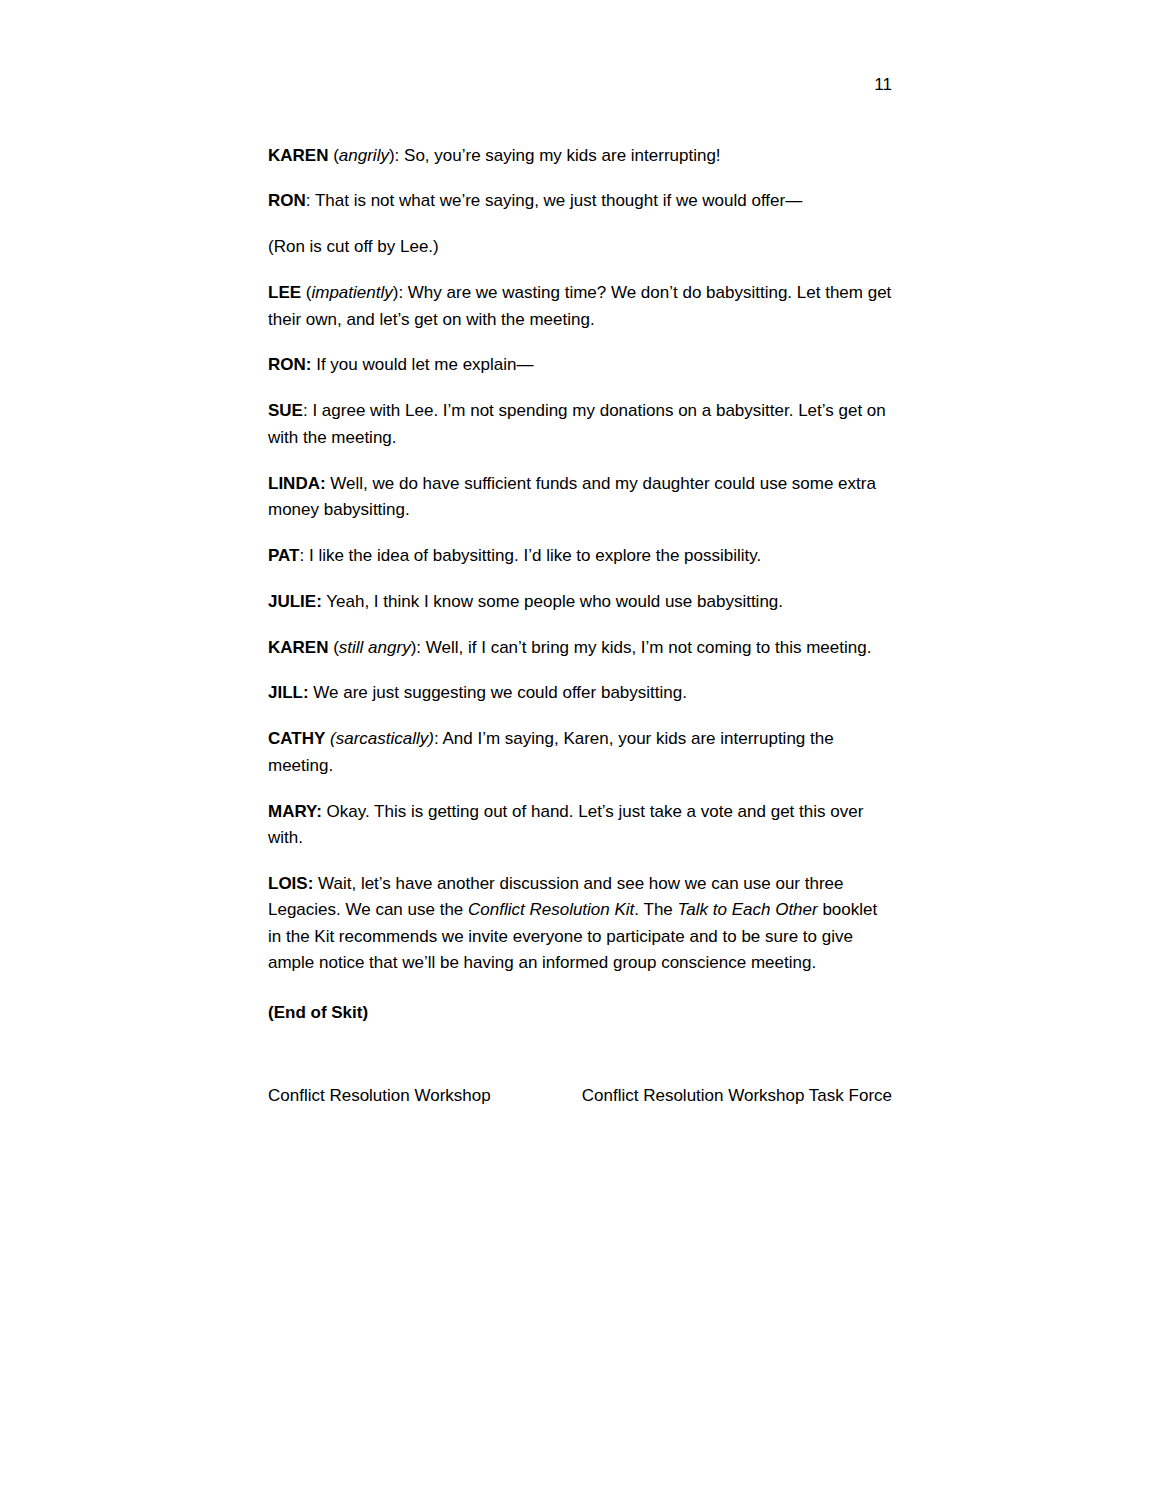11
KAREN (angrily): So, you’re saying my kids are interrupting!
RON: That is not what we’re saying, we just thought if we would offer—
(Ron is cut off by Lee.)
LEE (impatiently): Why are we wasting time? We don’t do babysitting. Let them get their own, and let’s get on with the meeting.
RON: If you would let me explain—
SUE: I agree with Lee. I’m not spending my donations on a babysitter. Let’s get on with the meeting.
LINDA: Well, we do have sufficient funds and my daughter could use some extra money babysitting.
PAT: I like the idea of babysitting. I’d like to explore the possibility.
JULIE: Yeah, I think I know some people who would use babysitting.
KAREN (still angry): Well, if I can’t bring my kids, I’m not coming to this meeting.
JILL: We are just suggesting we could offer babysitting.
CATHY (sarcastically): And I’m saying, Karen, your kids are interrupting the meeting.
MARY: Okay. This is getting out of hand. Let’s just take a vote and get this over with.
LOIS: Wait, let’s have another discussion and see how we can use our three Legacies. We can use the Conflict Resolution Kit. The Talk to Each Other booklet in the Kit recommends we invite everyone to participate and to be sure to give ample notice that we’ll be having an informed group conscience meeting.
(End of Skit)
Conflict Resolution Workshop
Conflict Resolution Workshop Task Force